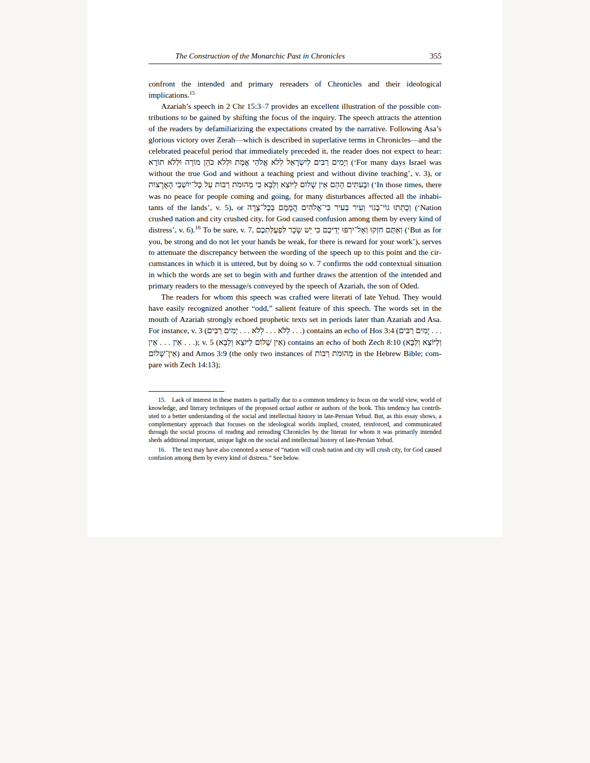The Construction of the Monarchic Past in Chronicles 355
confront the intended and primary rereaders of Chronicles and their ideological implications.15
Azariah’s speech in 2 Chr 15:3–7 provides an excellent illustration of the possible contributions to be gained by shifting the focus of the inquiry. The speech attracts the attention of the readers by defamiliarizing the expectations created by the narrative. Following Asa’s glorious victory over Zerah—which is described in superlative terms in Chronicles—and the celebrated peaceful period that immediately preceded it, the reader does not expect to hear: וְיָמִים רַבִּים לְיִשְׂרָאֵל לְלֹא אֱלֹהֵי אֱמֶת וּלְלֹא כֹּהֵן מוֹרֶה וּלְלֹא תוֹרָא (‘For many days Israel was without the true God and without a teaching priest and without divine teaching’, v. 3), or וּבָעִתִּים הָהֵם אֵין שָׁלוֹם לַיּוֹצֵא וְלַבָּא כִּי מְהוּמֹת רַבּוֹת עַל כָּל־יוֹשְׁבֵי הָאֲרָצוֹת (‘In those times, there was no peace for people coming and going, for many disturbances affected all the inhabitants of the lands’, v. 5), or וְכֻתְּתוּ גוֹי־בְגוֹי וְעִיר בְּעִיר כִּי־אֱלֹהִים הֲמָמָם בְּכָל־צָרָה (‘Nation crushed nation and city crushed city, for God caused confusion among them by every kind of distress’, v. 6).16 To be sure, v. 7, וְאַתֶּם חִזְקוּ וְאַל־יִרְפּוּ יְדֵיכֶם כִּי יֵשׁ שָׂכָר לִפְעֻלַּתְכֶם (‘But as for you, be strong and do not let your hands be weak, for there is reward for your work’), serves to attenuate the discrepancy between the wording of the speech up to this point and the circumstances in which it is uttered, but by doing so v. 7 confirms the odd contextual situation in which the words are set to begin with and further draws the attention of the intended and primary readers to the message/s conveyed by the speech of Azariah, the son of Oded.
The readers for whom this speech was crafted were literati of late Yehud. They would have easily recognized another “odd,” salient feature of this speech. The words set in the mouth of Azariah strongly echoed prophetic texts set in periods later than Azariah and Asa. For instance, v. 3 (יָמִים רַבִּים . . . לְלֹא . . . לְלֹא . . .) contains an echo of Hos 3:4 (יָמִים רַבִּים . . . אֵין . . . אֵין . . .); v. 5 (אֵין שָׁלוֹם לַיּוֹצֵא וְלַבָּא) contains an echo of both Zech 8:10 (וְלַיּוֹצֵא וְלַבָּא אֵין־שָׁלוֹם) and Amos 3:9 (the only two instances of מְהוּמֹת רַבּוֹת in the Hebrew Bible; compare with Zech 14:13);
15. Lack of interest in these matters is partially due to a common tendency to focus on the world view, world of knowledge, and literary techniques of the proposed actual author or authors of the book. This tendency has contributed to a better understanding of the social and intellectual history in late-Persian Yehud. But, as this essay shows, a complementary approach that focuses on the ideological worlds implied, created, reinforced, and communicated through the social process of reading and rereading Chronicles by the literati for whom it was primarily intended sheds additional important, unique light on the social and intellectual history of late-Persian Yehud.
16. The text may have also connoted a sense of “nation will crush nation and city will crush city, for God caused confusion among them by every kind of distress.” See below.